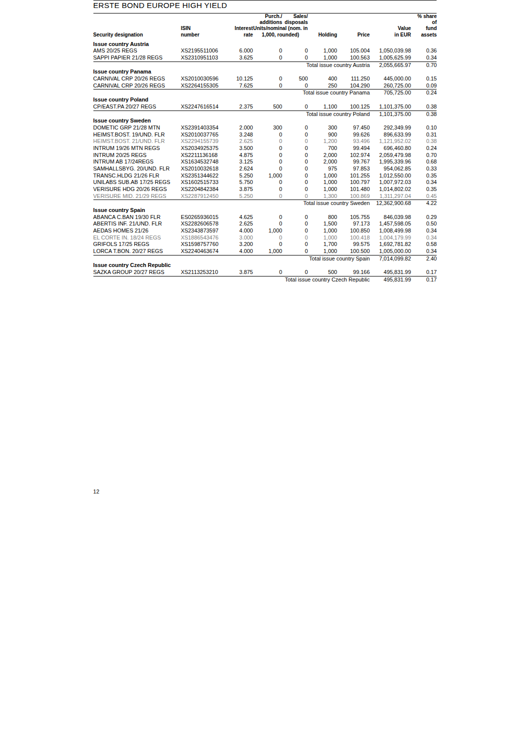ERSTE BOND EUROPE HIGH YIELD
| Security designation | ISIN number | Interest rate | Purch./ additions | Sales/ disposals | Holding | Price | Value in EUR | % share of fund assets |
| --- | --- | --- | --- | --- | --- | --- | --- | --- |
| Units/nominal (nom. in 1,000, rounded) |
| Issue country Austria |
| AMS 20/25 REGS | XS2195511006 | 6.000 | 0 | 0 | 1,000 | 105.004 | 1,050,039.98 | 0.36 |
| SAPPI PAPIER 21/28 REGS | XS2310951103 | 3.625 | 0 | 0 | 1,000 | 100.563 | 1,005,625.99 | 0.34 |
| Total issue country Austria | 2,055,665.97 | 0.70 |
| Issue country Panama |
| CARNIVAL CRP 20/26 REGS | XS2010030596 | 10.125 | 0 | 500 | 400 | 111.250 | 445,000.00 | 0.15 |
| CARNIVAL CRP 20/26 REGS | XS2264155305 | 7.625 | 0 | 0 | 250 | 104.290 | 260,725.00 | 0.09 |
| Total issue country Panama | 705,725.00 | 0.24 |
| Issue country Poland |
| CP/EAST.PA 20/27 REGS | XS2247616514 | 2.375 | 500 | 0 | 1,100 | 100.125 | 1,101,375.00 | 0.38 |
| Total issue country Poland | 1,101,375.00 | 0.38 |
| Issue country Sweden |
| DOMETIC GRP 21/28 MTN | XS2391403354 | 2.000 | 300 | 0 | 300 | 97.450 | 292,349.99 | 0.10 |
| HEIMST.BOST. 19/UND. FLR | XS2010037765 | 3.248 | 0 | 0 | 900 | 99.626 | 896,633.99 | 0.31 |
| HEIMST.BOST. 21/UND. FLR | XS2294155739 | 2.625 | 0 | 0 | 1,200 | 93.496 | 1,121,952.02 | 0.38 |
| INTRUM 19/26 MTN REGS | XS2034925375 | 3.500 | 0 | 0 | 700 | 99.494 | 696,460.80 | 0.24 |
| INTRUM 20/25 REGS | XS2211136168 | 4.875 | 0 | 0 | 2,000 | 102.974 | 2,059,479.98 | 0.70 |
| INTRUM AB 17/24REGS | XS1634532748 | 3.125 | 0 | 0 | 2,000 | 99.767 | 1,995,339.96 | 0.68 |
| SAMHALLSBYG. 20/UND. FLR | XS2010032618 | 2.624 | 0 | 0 | 975 | 97.853 | 954,062.85 | 0.33 |
| TRANSC.HLDG 21/26 FLR | XS2351344622 | 5.250 | 1,000 | 0 | 1,000 | 101.255 | 1,012,550.00 | 0.35 |
| UNILABS SUB.AB 17/25 REGS | XS1602515733 | 5.750 | 0 | 0 | 1,000 | 100.797 | 1,007,972.03 | 0.34 |
| VERISURE HDG 20/26 REGS | XS2204842384 | 3.875 | 0 | 0 | 1,000 | 101.480 | 1,014,802.02 | 0.35 |
| VERISURE MID. 21/29 REGS | XS2287912450 | 5.250 | 0 | 0 | 1,300 | 100.869 | 1,311,297.04 | 0.45 |
| Total issue country Sweden | 12,362,900.68 | 4.22 |
| Issue country Spain |
| ABANCA C.BAN 19/30 FLR | ES0265936015 | 4.625 | 0 | 0 | 800 | 105.755 | 846,039.98 | 0.29 |
| ABERTIS INF. 21/UND. FLR | XS2282606578 | 2.625 | 0 | 0 | 1,500 | 97.173 | 1,457,598.05 | 0.50 |
| AEDAS HOMES 21/26 | XS2343873597 | 4.000 | 1,000 | 0 | 1,000 | 100.850 | 1,008,499.98 | 0.34 |
| EL CORTE IN. 18/24 REGS | XS1886543476 | 3.000 | 0 | 0 | 1,000 | 100.418 | 1,004,179.99 | 0.34 |
| GRIFOLS 17/25 REGS | XS1598757760 | 3.200 | 0 | 0 | 1,700 | 99.575 | 1,692,781.82 | 0.58 |
| LORCA T.BON. 20/27 REGS | XS2240463674 | 4.000 | 1,000 | 0 | 1,000 | 100.500 | 1,005,000.00 | 0.34 |
| Total issue country Spain | 7,014,099.82 | 2.40 |
| Issue country Czech Republic |
| SAZKA GROUP 20/27 REGS | XS2113253210 | 3.875 | 0 | 0 | 500 | 99.166 | 495,831.99 | 0.17 |
| Total issue country Czech Republic | 495,831.99 | 0.17 |
12